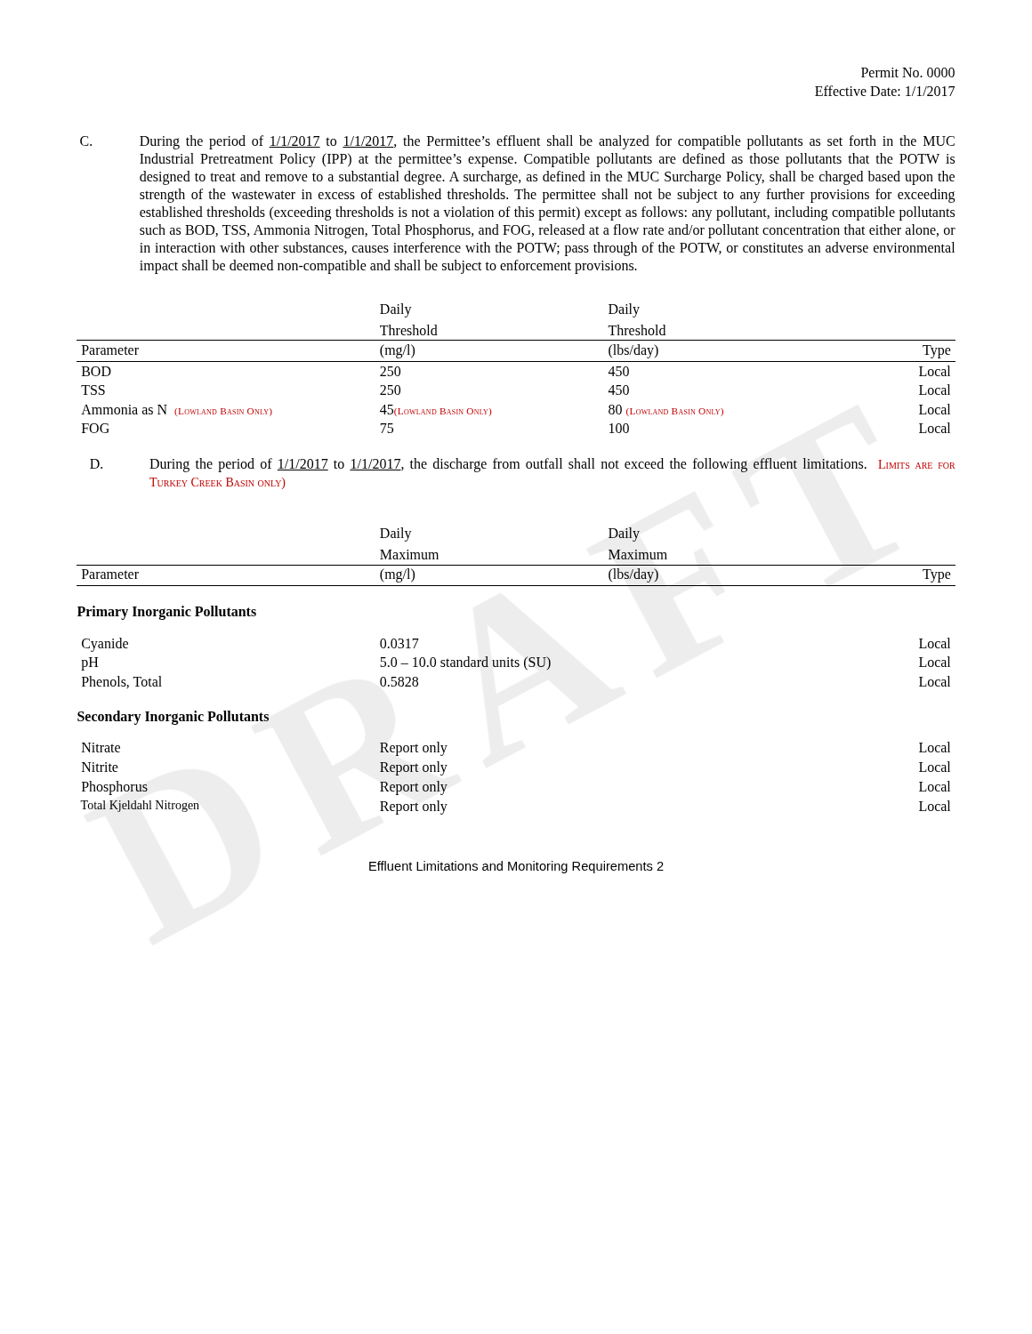DRAFT
Permit No. 0000
Effective Date: 1/1/2017
C.
During the period of 1/1/2017 to 1/1/2017, the Permittee’s effluent shall be analyzed for compatible pollutants as set forth in the MUC Industrial Pretreatment Policy (IPP) at the permittee’s expense. Compatible pollutants are defined as those pollutants that the POTW is designed to treat and remove to a substantial degree. A surcharge, as defined in the MUC Surcharge Policy, shall be charged based upon the strength of the wastewater in excess of established thresholds. The permittee shall not be subject to any further provisions for exceeding established thresholds (exceeding thresholds is not a violation of this permit) except as follows: any pollutant, including compatible pollutants such as BOD, TSS, Ammonia Nitrogen, Total Phosphorus, and FOG, released at a flow rate and/or pollutant concentration that either alone, or in interaction with other substances, causes interference with the POTW; pass through of the POTW, or constitutes an adverse environmental impact shall be deemed non-compatible and shall be subject to enforcement provisions.
| | Daily | Daily | |
| | Threshold | Threshold | |
| Parameter | (mg/l) | (lbs/day) | Type |
| BOD | 250 | 450 | Local |
| TSS | 250 | 450 | Local |
| Ammonia as N (Lowland Basin Only) | 45 (Lowland Basin Only) | 80 (Lowland Basin Only) | Local |
| FOG | 75 | 100 | Local |
D.
During the period of 1/1/2017 to 1/1/2017, the discharge from outfall shall not exceed the following effluent limitations. Limits are for Turkey Creek Basin only)
| | Daily | Daily | |
| | Maximum | Maximum | |
| Parameter | (mg/l) | (lbs/day) | Type |
Primary Inorganic Pollutants
| Cyanide | 0.0317 | Local |
| pH | 5.0 – 10.0 standard units (SU) | Local |
| Phenols, Total | 0.5828 | Local |
Secondary Inorganic Pollutants
| Nitrate | Report only | Local |
| Nitrite | Report only | Local |
| Phosphorus | Report only | Local |
| Total Kjeldahl Nitrogen | Report only | Local |
Effluent Limitations and Monitoring Requirements 2